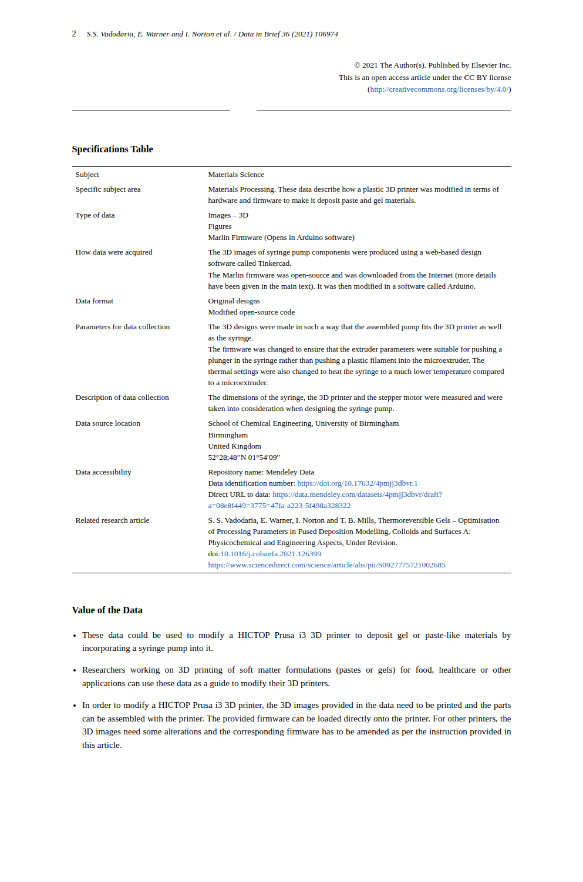2 S.S. Vadodaria, E. Warner and I. Norton et al. / Data in Brief 36 (2021) 106974
© 2021 The Author(s). Published by Elsevier Inc.
This is an open access article under the CC BY license
(http://creativecommons.org/licenses/by/4.0/)
Specifications Table
| Subject | Materials Science |
| Specific subject area | Materials Processing. These data describe how a plastic 3D printer was modified in terms of hardware and firmware to make it deposit paste and gel materials. |
| Type of data | Images – 3D Figures Marlin Firmware (Opens in Arduino software) |
| How data were acquired | The 3D images of syringe pump components were produced using a web-based design software called Tinkercad. The Marlin firmware was open-source and was downloaded from the Internet (more details have been given in the main text). It was then modified in a software called Arduino. |
| Data format | Original designs Modified open-source code |
| Parameters for data collection | The 3D designs were made in such a way that the assembled pump fits the 3D printer as well as the syringe. The firmware was changed to ensure that the extruder parameters were suitable for pushing a plunger in the syringe rather than pushing a plastic filament into the microextruder. The thermal settings were also changed to heat the syringe to a much lower temperature compared to a microextruder. |
| Description of data collection | The dimensions of the syringe, the 3D printer and the stepper motor were measured and were taken into consideration when designing the syringe pump. |
| Data source location | School of Chemical Engineering, University of Birmingham Birmingham United Kingdom 52°28;48′′N 01°54′09′′ |
| Data accessibility | Repository name: Mendeley Data Data identification number: https://doi.org/10.17632/4pmjj3dbvr.1 Direct URL to data: https://data.mendeley.com/datasets/4pmjj3dbvr/draft?a=08e8f449=3775=47fa-a223-5f498a328322 |
| Related research article | S. S. Vadodaria, E. Warner, I. Norton and T. B. Mills, Thermoreversible Gels – Optimisation of Processing Parameters in Fused Deposition Modelling, Colloids and Surfaces A: Physicochemical and Engineering Aspects, Under Revision. doi: 10.1016/j.colsurfa.2021.126399 https://www.sciencedirect.com/science/article/abs/pii/S0927775721002685 |
Value of the Data
These data could be used to modify a HICTOP Prusa i3 3D printer to deposit gel or paste-like materials by incorporating a syringe pump into it.
Researchers working on 3D printing of soft matter formulations (pastes or gels) for food, healthcare or other applications can use these data as a guide to modify their 3D printers.
In order to modify a HICTOP Prusa i3 3D printer, the 3D images provided in the data need to be printed and the parts can be assembled with the printer. The provided firmware can be loaded directly onto the printer. For other printers, the 3D images need some alterations and the corresponding firmware has to be amended as per the instruction provided in this article.